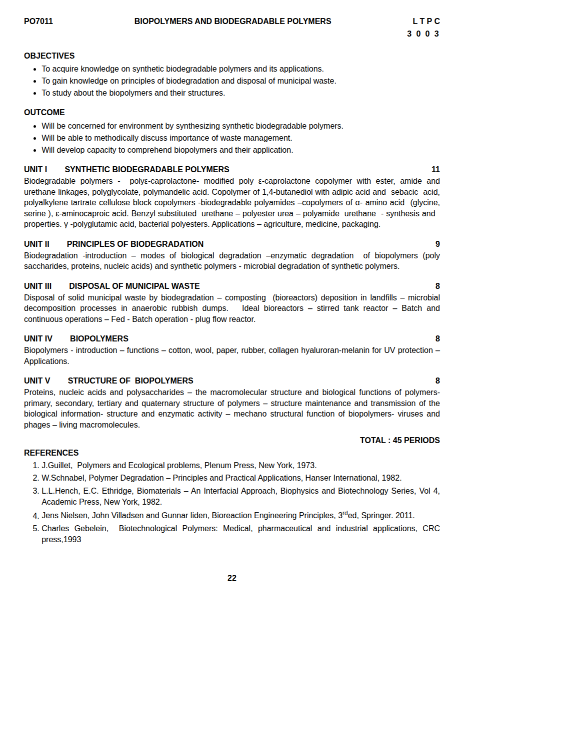PO7011 BIOPOLYMERS AND BIODEGRADABLE POLYMERS L T P C
3 0 0 3
OBJECTIVES
To acquire knowledge on synthetic biodegradable polymers and its applications.
To gain knowledge on principles of biodegradation and disposal of municipal waste.
To study about the biopolymers and their structures.
OUTCOME
Will be concerned for environment by synthesizing synthetic biodegradable polymers.
Will be able to methodically discuss importance of waste management.
Will develop capacity to comprehend biopolymers and their application.
UNIT I SYNTHETIC BIODEGRADABLE POLYMERS 11
Biodegradable polymers - polyε-caprolactone- modified poly ε-caprolactone copolymer with ester, amide and urethane linkages, polyglycolate, polymandelic acid. Copolymer of 1,4-butanediol with adipic acid and sebacic acid, polyalkylene tartrate cellulose block copolymers -biodegradable polyamides –copolymers of α- amino acid (glycine, serine ), ε-aminocaproic acid. Benzyl substituted urethane – polyester urea – polyamide urethane - synthesis and properties. γ -polyglutamic acid, bacterial polyesters. Applications – agriculture, medicine, packaging.
UNIT II PRINCIPLES OF BIODEGRADATION 9
Biodegradation -introduction – modes of biological degradation –enzymatic degradation of biopolymers (poly saccharides, proteins, nucleic acids) and synthetic polymers - microbial degradation of synthetic polymers.
UNIT III DISPOSAL OF MUNICIPAL WASTE 8
Disposal of solid municipal waste by biodegradation – composting (bioreactors) deposition in landfills – microbial decomposition processes in anaerobic rubbish dumps. Ideal bioreactors – stirred tank reactor – Batch and continuous operations – Fed - Batch operation - plug flow reactor.
UNIT IV BIOPOLYMERS 8
Biopolymers - introduction – functions – cotton, wool, paper, rubber, collagen hyaluroran-melanin for UV protection –Applications.
UNIT V STRUCTURE OF BIOPOLYMERS 8
Proteins, nucleic acids and polysaccharides – the macromolecular structure and biological functions of polymers- primary, secondary, tertiary and quaternary structure of polymers – structure maintenance and transmission of the biological information- structure and enzymatic activity – mechano structural function of biopolymers- viruses and phages – living macromolecules.
TOTAL : 45 PERIODS
REFERENCES
J.Guillet, Polymers and Ecological problems, Plenum Press, New York, 1973.
W.Schnabel, Polymer Degradation – Principles and Practical Applications, Hanser International, 1982.
L.L.Hench, E.C. Ethridge, Biomaterials – An Interfacial Approach, Biophysics and Biotechnology Series, Vol 4, Academic Press, New York, 1982.
Jens Nielsen, John Villadsen and Gunnar liden, Bioreaction Engineering Principles, 3rded, Springer. 2011.
Charles Gebelein, Biotechnological Polymers: Medical, pharmaceutical and industrial applications, CRC press,1993
22